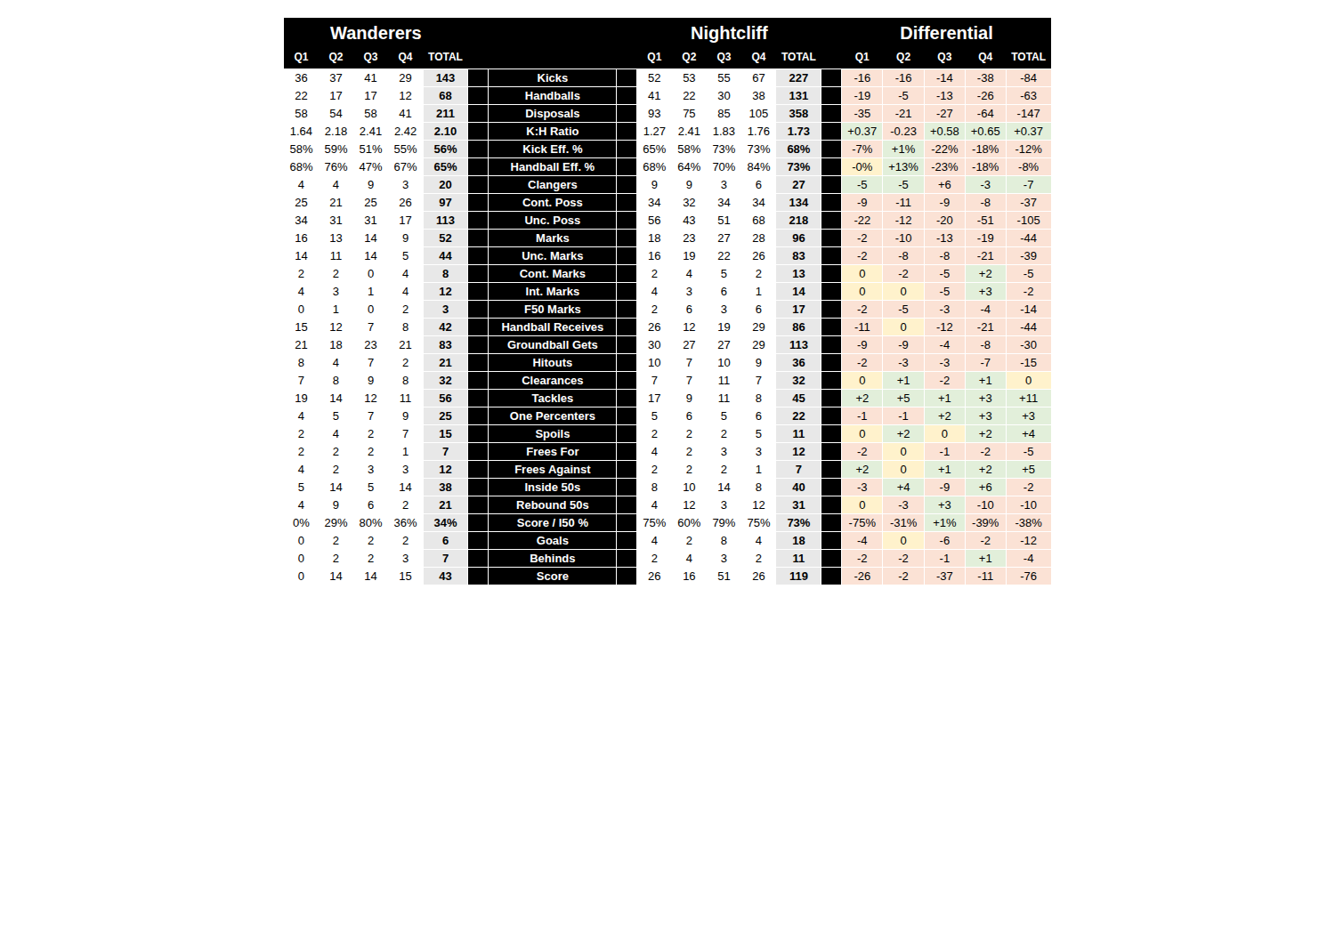| Wanderers | | | | Nightcliff | | Differential |
| --- | --- | --- | --- | --- | --- | --- |
| Q1 | Q2 | Q3 | Q4 | TOTAL | | | | Q1 | Q2 | Q3 | Q4 | TOTAL | | Q1 | Q2 | Q3 | Q4 | TOTAL |
| 36 | 37 | 41 | 29 | 143 | | Kicks | | 52 | 53 | 55 | 67 | 227 | | -16 | -16 | -14 | -38 | -84 |
| 22 | 17 | 17 | 12 | 68 | | Handballs | | 41 | 22 | 30 | 38 | 131 | | -19 | -5 | -13 | -26 | -63 |
| 58 | 54 | 58 | 41 | 211 | | Disposals | | 93 | 75 | 85 | 105 | 358 | | -35 | -21 | -27 | -64 | -147 |
| 1.64 | 2.18 | 2.41 | 2.42 | 2.10 | | K:H Ratio | | 1.27 | 2.41 | 1.83 | 1.76 | 1.73 | | +0.37 | -0.23 | +0.58 | +0.65 | +0.37 |
| 58% | 59% | 51% | 55% | 56% | | Kick Eff. % | | 65% | 58% | 73% | 73% | 68% | | -7% | +1% | -22% | -18% | -12% |
| 68% | 76% | 47% | 67% | 65% | | Handball Eff. % | | 68% | 64% | 70% | 84% | 73% | | -0% | +13% | -23% | -18% | -8% |
| 4 | 4 | 9 | 3 | 20 | | Clangers | | 9 | 9 | 3 | 6 | 27 | | -5 | -5 | +6 | -3 | -7 |
| 25 | 21 | 25 | 26 | 97 | | Cont. Poss | | 34 | 32 | 34 | 34 | 134 | | -9 | -11 | -9 | -8 | -37 |
| 34 | 31 | 31 | 17 | 113 | | Unc. Poss | | 56 | 43 | 51 | 68 | 218 | | -22 | -12 | -20 | -51 | -105 |
| 16 | 13 | 14 | 9 | 52 | | Marks | | 18 | 23 | 27 | 28 | 96 | | -2 | -10 | -13 | -19 | -44 |
| 14 | 11 | 14 | 5 | 44 | | Unc. Marks | | 16 | 19 | 22 | 26 | 83 | | -2 | -8 | -8 | -21 | -39 |
| 2 | 2 | 0 | 4 | 8 | | Cont. Marks | | 2 | 4 | 5 | 2 | 13 | | 0 | -2 | -5 | +2 | -5 |
| 4 | 3 | 1 | 4 | 12 | | Int. Marks | | 4 | 3 | 6 | 1 | 14 | | 0 | 0 | -5 | +3 | -2 |
| 0 | 1 | 0 | 2 | 3 | | F50 Marks | | 2 | 6 | 3 | 6 | 17 | | -2 | -5 | -3 | -4 | -14 |
| 15 | 12 | 7 | 8 | 42 | | Handball Receives | | 26 | 12 | 19 | 29 | 86 | | -11 | 0 | -12 | -21 | -44 |
| 21 | 18 | 23 | 21 | 83 | | Groundball Gets | | 30 | 27 | 27 | 29 | 113 | | -9 | -9 | -4 | -8 | -30 |
| 8 | 4 | 7 | 2 | 21 | | Hitouts | | 10 | 7 | 10 | 9 | 36 | | -2 | -3 | -3 | -7 | -15 |
| 7 | 8 | 9 | 8 | 32 | | Clearances | | 7 | 7 | 11 | 7 | 32 | | 0 | +1 | -2 | +1 | 0 |
| 19 | 14 | 12 | 11 | 56 | | Tackles | | 17 | 9 | 11 | 8 | 45 | | +2 | +5 | +1 | +3 | +11 |
| 4 | 5 | 7 | 9 | 25 | | One Percenters | | 5 | 6 | 5 | 6 | 22 | | -1 | -1 | +2 | +3 | +3 |
| 2 | 4 | 2 | 7 | 15 | | Spoils | | 2 | 2 | 2 | 5 | 11 | | 0 | +2 | 0 | +2 | +4 |
| 2 | 2 | 2 | 1 | 7 | | Frees For | | 4 | 2 | 3 | 3 | 12 | | -2 | 0 | -1 | -2 | -5 |
| 4 | 2 | 3 | 3 | 12 | | Frees Against | | 2 | 2 | 2 | 1 | 7 | | +2 | 0 | +1 | +2 | +5 |
| 5 | 14 | 5 | 14 | 38 | | Inside 50s | | 8 | 10 | 14 | 8 | 40 | | -3 | +4 | -9 | +6 | -2 |
| 4 | 9 | 6 | 2 | 21 | | Rebound 50s | | 4 | 12 | 3 | 12 | 31 | | 0 | -3 | +3 | -10 | -10 |
| 0% | 29% | 80% | 36% | 34% | | Score / I50 % | | 75% | 60% | 79% | 75% | 73% | | -75% | -31% | +1% | -39% | -38% |
| 0 | 2 | 2 | 2 | 6 | | Goals | | 4 | 2 | 8 | 4 | 18 | | -4 | 0 | -6 | -2 | -12 |
| 0 | 2 | 2 | 3 | 7 | | Behinds | | 2 | 4 | 3 | 2 | 11 | | -2 | -2 | -1 | +1 | -4 |
| 0 | 14 | 14 | 15 | 43 | | Score | | 26 | 16 | 51 | 26 | 119 | | -26 | -2 | -37 | -11 | -76 |